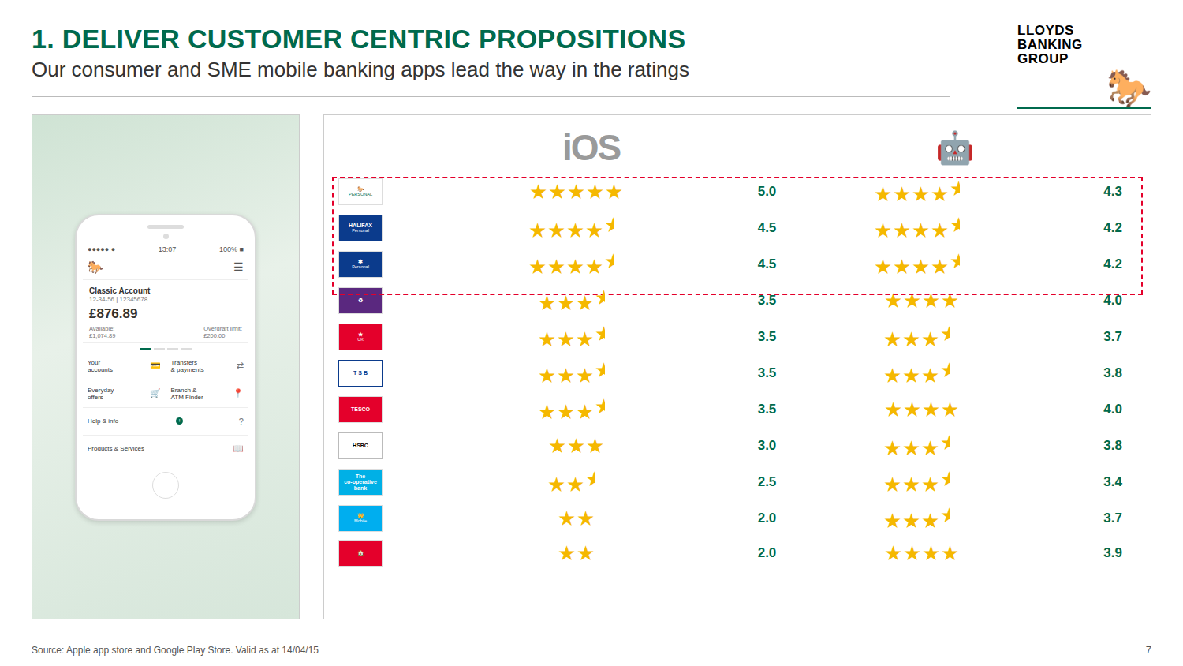1. DELIVER CUSTOMER CENTRIC PROPOSITIONS
Our consumer and SME mobile banking apps lead the way in the ratings
LLOYDS
BANKING
GROUP
🐎
●●●●● ● 13:07 100% ■
🐎 ☰
Classic Account
12-34-56 | 12345678
£876.89
Available:
£1,074.89 Overdraft limit:
£200.00
Your
accounts 💳
Transfers
& payments ⇄
Everyday
offers 🛒
Branch &
ATM Finder 📍
Help & info ! ?
Products & Services 📖
iOS
🤖
| 🐎 PERSONAL | ★★★★★ | 5.0 | ★★★★ | 4.3 |
| HALIFAX Personal | ★★★★ | 4.5 | ★★★★ | 4.2 |
| ✱ Personal | ★★★★ | 4.5 | ★★★★ | 4.2 |
| ♻ | ★★★ | 3.5 | ★★★★ | 4.0 |
| ★ UK | ★★★ | 3.5 | ★★★ | 3.7 |
| T S B | ★★★ | 3.5 | ★★★ | 3.8 |
| TESCO | ★★★ | 3.5 | ★★★★ | 4.0 |
| HSBC | ★★★ | 3.0 | ★★★ | 3.8 |
| The co-operative bank | ★★ | 2.5 | ★★★ | 3.4 |
| 👑 Mobile | ★★ | 2.0 | ★★★ | 3.7 |
| 🏠 | ★★ | 2.0 | ★★★★ | 3.9 |
Source: Apple app store and Google Play Store. Valid as at 14/04/15
7